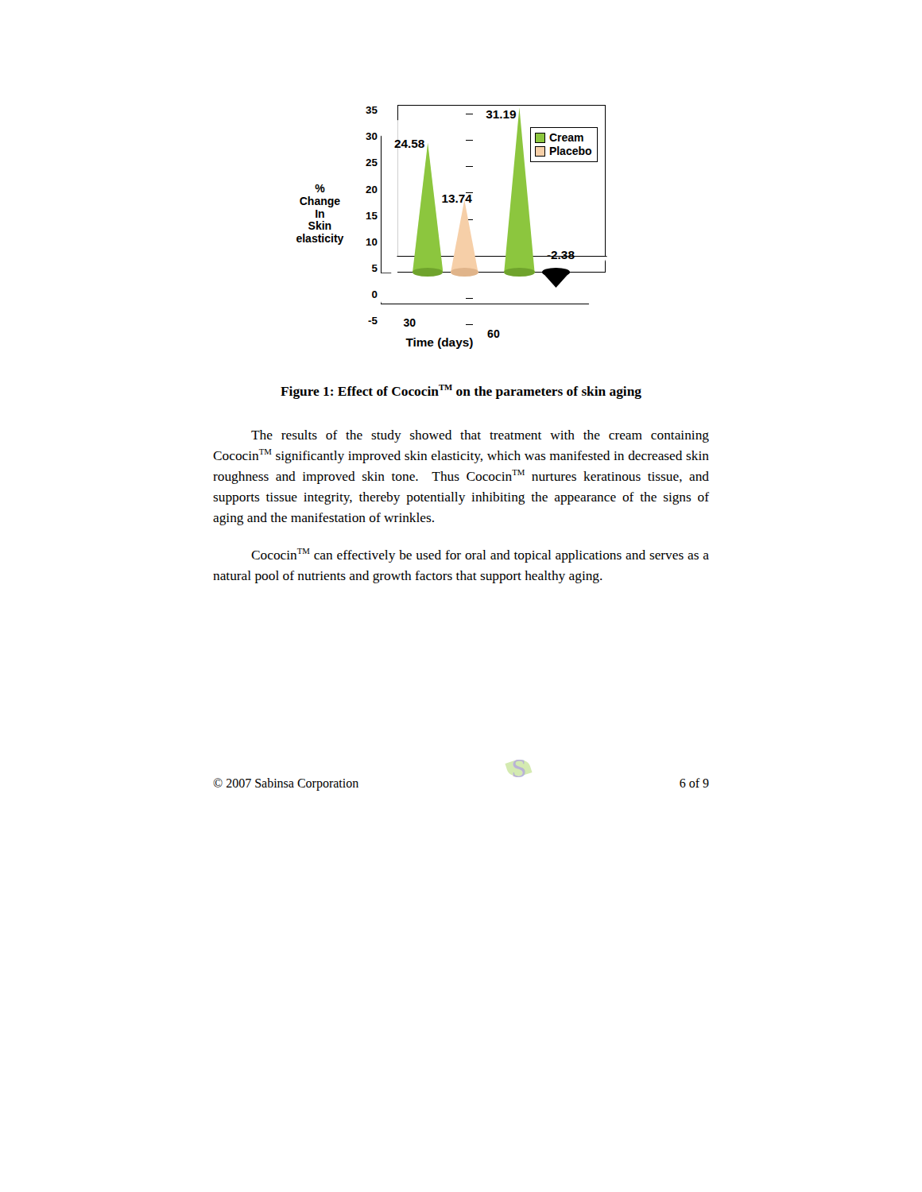%
Change
In
Skin
elasticity
35 30 25 20 15 10 5 0 -5
24.58
13.74
31.19
-2.38
Cream
Placebo
30
60
Time (days)
Figure 1: Effect of CococinTM on the parameters of skin aging
The results of the study showed that treatment with the cream containing CococinTM significantly improved skin elasticity, which was manifested in decreased skin roughness and improved skin tone. Thus CococinTM nurtures keratinous tissue, and supports tissue integrity, thereby potentially inhibiting the appearance of the signs of aging and the manifestation of wrinkles.
CococinTM can effectively be used for oral and topical applications and serves as a natural pool of nutrients and growth factors that support healthy aging.
© 2007 Sabinsa Corporation
S
6 of 9